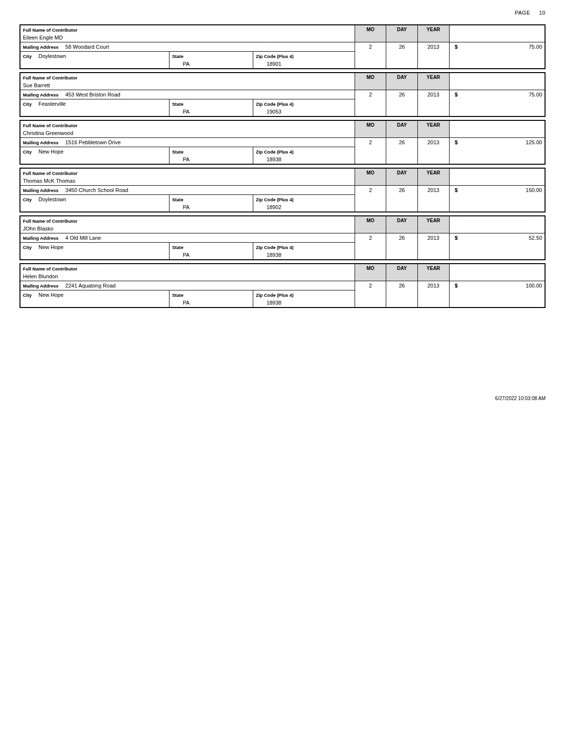PAGE10
| Full Name of Contributor Eileen Engle MD | MO | DAY | YEAR | |
| Mailing Address 58 Woodard Court | 2 | 26 | 2013 | $ 75.00 |
| City Doylestown | State PA | Zip Code (Plus 4) 18901 |
| Full Name of Contributor Sue Barrett | MO | DAY | YEAR | |
| Mailing Address 453 West Briston Road | 2 | 26 | 2013 | $ 75.00 |
| City Feasterville | State PA | Zip Code (Plus 4) 19053 |
| Full Name of Contributor Christina Greenwood | MO | DAY | YEAR | |
| Mailing Address 1516 Pebbletown Drive | 2 | 26 | 2013 | $ 125.00 |
| City New Hope | State PA | Zip Code (Plus 4) 18938 |
| Full Name of Contributor Thomas McK Thomas | MO | DAY | YEAR | |
| Mailing Address 3450 Church School Road | 2 | 26 | 2013 | $ 150.00 |
| City Doylestown | State PA | Zip Code (Plus 4) 18902 |
| Full Name of Contributor JOhn Blasko | MO | DAY | YEAR | |
| Mailing Address 4 Old Mill Lane | 2 | 26 | 2013 | $ 52.50 |
| City New Hope | State PA | Zip Code (Plus 4) 18938 |
| Full Name of Contributor Helen Blundon | MO | DAY | YEAR | |
| Mailing Address 2241 Aquatong Road | 2 | 26 | 2013 | $ 100.00 |
| City New Hope | State PA | Zip Code (Plus 4) 18938 |
6/27/2022 10:03:08 AM